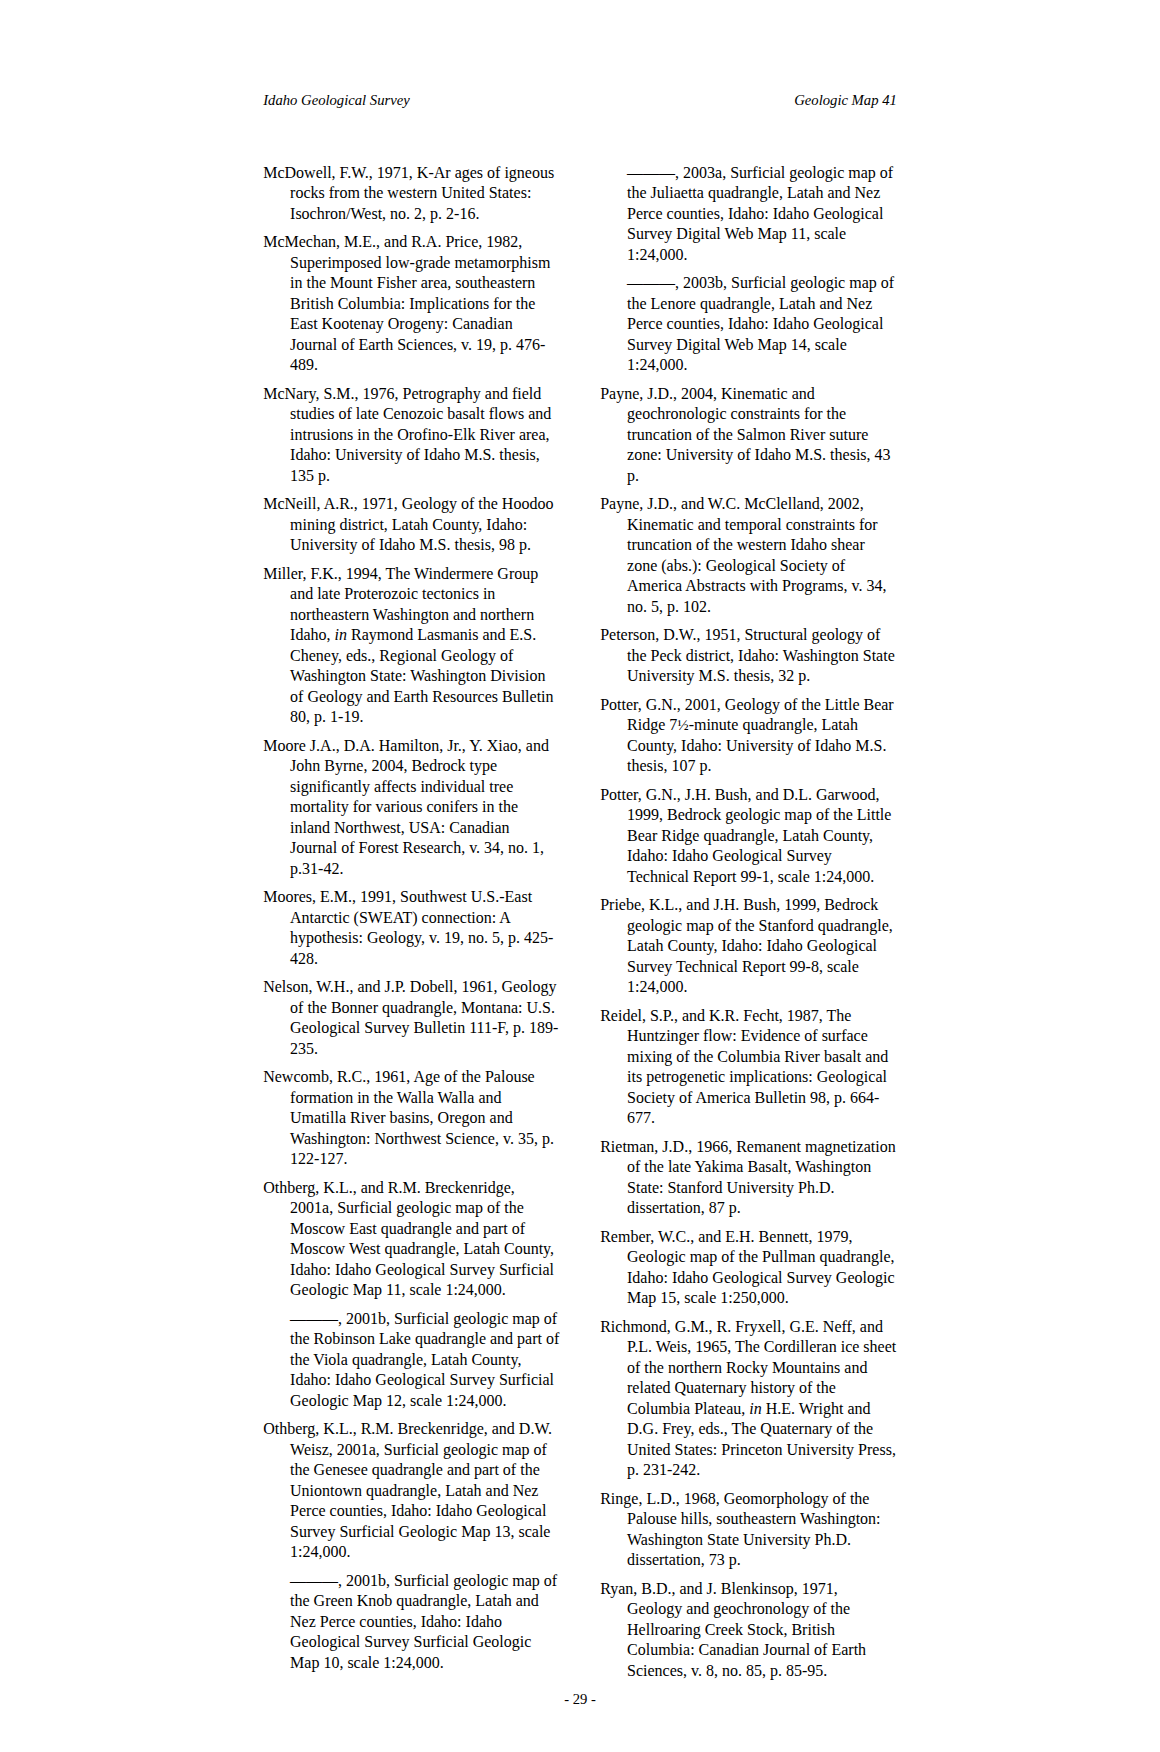Idaho Geological Survey Geologic Map 41
McDowell, F.W., 1971, K-Ar ages of igneous rocks from the western United States: Isochron/West, no. 2, p. 2-16.
McMechan, M.E., and R.A. Price, 1982, Superimposed low-grade metamorphism in the Mount Fisher area, southeastern British Columbia: Implications for the East Kootenay Orogeny: Canadian Journal of Earth Sciences, v. 19, p. 476-489.
McNary, S.M., 1976, Petrography and field studies of late Cenozoic basalt flows and intrusions in the Orofino-Elk River area, Idaho: University of Idaho M.S. thesis, 135 p.
McNeill, A.R., 1971, Geology of the Hoodoo mining district, Latah County, Idaho: University of Idaho M.S. thesis, 98 p.
Miller, F.K., 1994, The Windermere Group and late Proterozoic tectonics in northeastern Washington and northern Idaho, in Raymond Lasmanis and E.S. Cheney, eds., Regional Geology of Washington State: Washington Division of Geology and Earth Resources Bulletin 80, p. 1-19.
Moore J.A., D.A. Hamilton, Jr., Y. Xiao, and John Byrne, 2004, Bedrock type significantly affects individual tree mortality for various conifers in the inland Northwest, USA: Canadian Journal of Forest Research, v. 34, no. 1, p.31-42.
Moores, E.M., 1991, Southwest U.S.-East Antarctic (SWEAT) connection: A hypothesis: Geology, v. 19, no. 5, p. 425-428.
Nelson, W.H., and J.P. Dobell, 1961, Geology of the Bonner quadrangle, Montana: U.S. Geological Survey Bulletin 111-F, p. 189-235.
Newcomb, R.C., 1961, Age of the Palouse formation in the Walla Walla and Umatilla River basins, Oregon and Washington: Northwest Science, v. 35, p. 122-127.
Othberg, K.L., and R.M. Breckenridge, 2001a, Surficial geologic map of the Moscow East quadrangle and part of Moscow West quadrangle, Latah County, Idaho: Idaho Geological Survey Surficial Geologic Map 11, scale 1:24,000.
———, 2001b, Surficial geologic map of the Robinson Lake quadrangle and part of the Viola quadrangle, Latah County, Idaho: Idaho Geological Survey Surficial Geologic Map 12, scale 1:24,000.
Othberg, K.L., R.M. Breckenridge, and D.W. Weisz, 2001a, Surficial geologic map of the Genesee quadrangle and part of the Uniontown quadrangle, Latah and Nez Perce counties, Idaho: Idaho Geological Survey Surficial Geologic Map 13, scale 1:24,000.
———, 2001b, Surficial geologic map of the Green Knob quadrangle, Latah and Nez Perce counties, Idaho: Idaho Geological Survey Surficial Geologic Map 10, scale 1:24,000.
———, 2003a, Surficial geologic map of the Juliaetta quadrangle, Latah and Nez Perce counties, Idaho: Idaho Geological Survey Digital Web Map 11, scale 1:24,000.
———, 2003b, Surficial geologic map of the Lenore quadrangle, Latah and Nez Perce counties, Idaho: Idaho Geological Survey Digital Web Map 14, scale 1:24,000.
Payne, J.D., 2004, Kinematic and geochronologic constraints for the truncation of the Salmon River suture zone: University of Idaho M.S. thesis, 43 p.
Payne, J.D., and W.C. McClelland, 2002, Kinematic and temporal constraints for truncation of the western Idaho shear zone (abs.): Geological Society of America Abstracts with Programs, v. 34, no. 5, p. 102.
Peterson, D.W., 1951, Structural geology of the Peck district, Idaho: Washington State University M.S. thesis, 32 p.
Potter, G.N., 2001, Geology of the Little Bear Ridge 7½-minute quadrangle, Latah County, Idaho: University of Idaho M.S. thesis, 107 p.
Potter, G.N., J.H. Bush, and D.L. Garwood, 1999, Bedrock geologic map of the Little Bear Ridge quadrangle, Latah County, Idaho: Idaho Geological Survey Technical Report 99-1, scale 1:24,000.
Priebe, K.L., and J.H. Bush, 1999, Bedrock geologic map of the Stanford quadrangle, Latah County, Idaho: Idaho Geological Survey Technical Report 99-8, scale 1:24,000.
Reidel, S.P., and K.R. Fecht, 1987, The Huntzinger flow: Evidence of surface mixing of the Columbia River basalt and its petrogenetic implications: Geological Society of America Bulletin 98, p. 664-677.
Rietman, J.D., 1966, Remanent magnetization of the late Yakima Basalt, Washington State: Stanford University Ph.D. dissertation, 87 p.
Rember, W.C., and E.H. Bennett, 1979, Geologic map of the Pullman quadrangle, Idaho: Idaho Geological Survey Geologic Map 15, scale 1:250,000.
Richmond, G.M., R. Fryxell, G.E. Neff, and P.L. Weis, 1965, The Cordilleran ice sheet of the northern Rocky Mountains and related Quaternary history of the Columbia Plateau, in H.E. Wright and D.G. Frey, eds., The Quaternary of the United States: Princeton University Press, p. 231-242.
Ringe, L.D., 1968, Geomorphology of the Palouse hills, southeastern Washington: Washington State University Ph.D. dissertation, 73 p.
Ryan, B.D., and J. Blenkinsop, 1971, Geology and geochronology of the Hellroaring Creek Stock, British Columbia: Canadian Journal of Earth Sciences, v. 8, no. 85, p. 85-95.
- 29 -